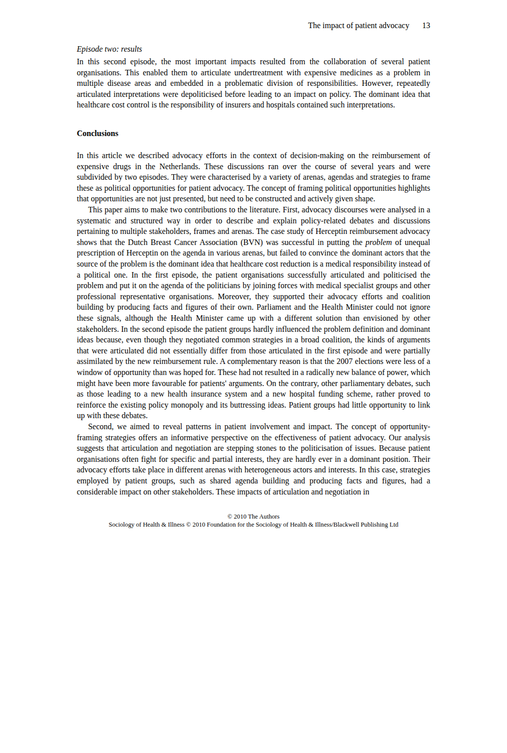The impact of patient advocacy13
Episode two: results
In this second episode, the most important impacts resulted from the collaboration of several patient organisations. This enabled them to articulate undertreatment with expensive medicines as a problem in multiple disease areas and embedded in a problematic division of responsibilities. However, repeatedly articulated interpretations were depoliticised before leading to an impact on policy. The dominant idea that healthcare cost control is the responsibility of insurers and hospitals contained such interpretations.
Conclusions
In this article we described advocacy efforts in the context of decision-making on the reimbursement of expensive drugs in the Netherlands. These discussions ran over the course of several years and were subdivided by two episodes. They were characterised by a variety of arenas, agendas and strategies to frame these as political opportunities for patient advocacy. The concept of framing political opportunities highlights that opportunities are not just presented, but need to be constructed and actively given shape.
This paper aims to make two contributions to the literature. First, advocacy discourses were analysed in a systematic and structured way in order to describe and explain policy-related debates and discussions pertaining to multiple stakeholders, frames and arenas. The case study of Herceptin reimbursement advocacy shows that the Dutch Breast Cancer Association (BVN) was successful in putting the problem of unequal prescription of Herceptin on the agenda in various arenas, but failed to convince the dominant actors that the source of the problem is the dominant idea that healthcare cost reduction is a medical responsibility instead of a political one. In the first episode, the patient organisations successfully articulated and politicised the problem and put it on the agenda of the politicians by joining forces with medical specialist groups and other professional representative organisations. Moreover, they supported their advocacy efforts and coalition building by producing facts and figures of their own. Parliament and the Health Minister could not ignore these signals, although the Health Minister came up with a different solution than envisioned by other stakeholders. In the second episode the patient groups hardly influenced the problem definition and dominant ideas because, even though they negotiated common strategies in a broad coalition, the kinds of arguments that were articulated did not essentially differ from those articulated in the first episode and were partially assimilated by the new reimbursement rule. A complementary reason is that the 2007 elections were less of a window of opportunity than was hoped for. These had not resulted in a radically new balance of power, which might have been more favourable for patients' arguments. On the contrary, other parliamentary debates, such as those leading to a new health insurance system and a new hospital funding scheme, rather proved to reinforce the existing policy monopoly and its buttressing ideas. Patient groups had little opportunity to link up with these debates.
Second, we aimed to reveal patterns in patient involvement and impact. The concept of opportunity-framing strategies offers an informative perspective on the effectiveness of patient advocacy. Our analysis suggests that articulation and negotiation are stepping stones to the politicisation of issues. Because patient organisations often fight for specific and partial interests, they are hardly ever in a dominant position. Their advocacy efforts take place in different arenas with heterogeneous actors and interests. In this case, strategies employed by patient groups, such as shared agenda building and producing facts and figures, had a considerable impact on other stakeholders. These impacts of articulation and negotiation in
© 2010 The Authors
Sociology of Health & Illness © 2010 Foundation for the Sociology of Health & Illness/Blackwell Publishing Ltd